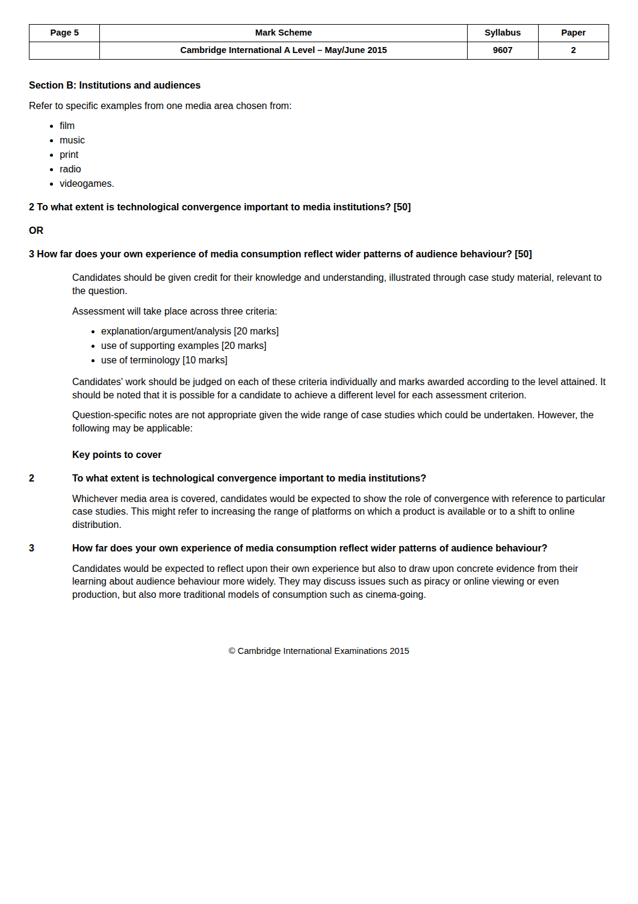| Page 5 | Mark Scheme | Syllabus | Paper |
| | Cambridge International A Level – May/June 2015 | 9607 | 2 |
Section B: Institutions and audiences
Refer to specific examples from one media area chosen from:
film
music
print
radio
videogames.
2 To what extent is technological convergence important to media institutions? [50]
OR
3 How far does your own experience of media consumption reflect wider patterns of audience behaviour? [50]
Candidates should be given credit for their knowledge and understanding, illustrated through case study material, relevant to the question.
Assessment will take place across three criteria:
explanation/argument/analysis [20 marks]
use of supporting examples [20 marks]
use of terminology [10 marks]
Candidates' work should be judged on each of these criteria individually and marks awarded according to the level attained. It should be noted that it is possible for a candidate to achieve a different level for each assessment criterion.
Question-specific notes are not appropriate given the wide range of case studies which could be undertaken. However, the following may be applicable:
Key points to cover
2
To what extent is technological convergence important to media institutions?
Whichever media area is covered, candidates would be expected to show the role of convergence with reference to particular case studies. This might refer to increasing the range of platforms on which a product is available or to a shift to online distribution.
3
How far does your own experience of media consumption reflect wider patterns of audience behaviour?
Candidates would be expected to reflect upon their own experience but also to draw upon concrete evidence from their learning about audience behaviour more widely. They may discuss issues such as piracy or online viewing or even production, but also more traditional models of consumption such as cinema-going.
© Cambridge International Examinations 2015